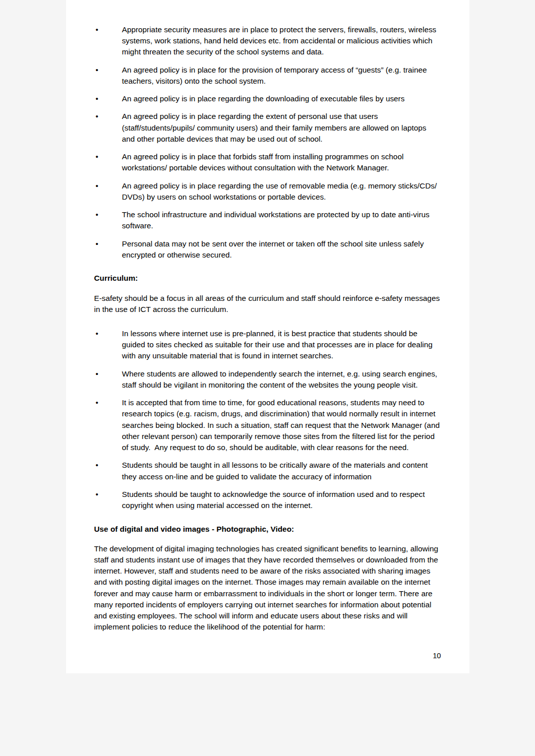Appropriate security measures are in place to protect the servers, firewalls, routers, wireless systems, work stations, hand held devices etc. from accidental or malicious activities which might threaten the security of the school systems and data.
An agreed policy is in place for the provision of temporary access of “guests” (e.g. trainee teachers, visitors) onto the school system.
An agreed policy is in place regarding the downloading of executable files by users
An agreed policy is in place regarding the extent of personal use that users (staff/students/pupils/ community users) and their family members are allowed on laptops and other portable devices that may be used out of school.
An agreed policy is in place that forbids staff from installing programmes on school workstations/ portable devices without consultation with the Network Manager.
An agreed policy is in place regarding the use of removable media (e.g. memory sticks/CDs/ DVDs) by users on school workstations or portable devices.
The school infrastructure and individual workstations are protected by up to date anti-virus software.
Personal data may not be sent over the internet or taken off the school site unless safely encrypted or otherwise secured.
Curriculum:
E-safety should be a focus in all areas of the curriculum and staff should reinforce e-safety messages in the use of ICT across the curriculum.
In lessons where internet use is pre-planned, it is best practice that students should be guided to sites checked as suitable for their use and that processes are in place for dealing with any unsuitable material that is found in internet searches.
Where students are allowed to independently search the internet, e.g. using search engines, staff should be vigilant in monitoring the content of the websites the young people visit.
It is accepted that from time to time, for good educational reasons, students may need to research topics (e.g. racism, drugs, and discrimination) that would normally result in internet searches being blocked. In such a situation, staff can request that the Network Manager (and other relevant person) can temporarily remove those sites from the filtered list for the period of study. Any request to do so, should be auditable, with clear reasons for the need.
Students should be taught in all lessons to be critically aware of the materials and content they access on-line and be guided to validate the accuracy of information
Students should be taught to acknowledge the source of information used and to respect copyright when using material accessed on the internet.
Use of digital and video images - Photographic, Video:
The development of digital imaging technologies has created significant benefits to learning, allowing staff and students instant use of images that they have recorded themselves or downloaded from the internet. However, staff and students need to be aware of the risks associated with sharing images and with posting digital images on the internet. Those images may remain available on the internet forever and may cause harm or embarrassment to individuals in the short or longer term. There are many reported incidents of employers carrying out internet searches for information about potential and existing employees. The school will inform and educate users about these risks and will implement policies to reduce the likelihood of the potential for harm:
10